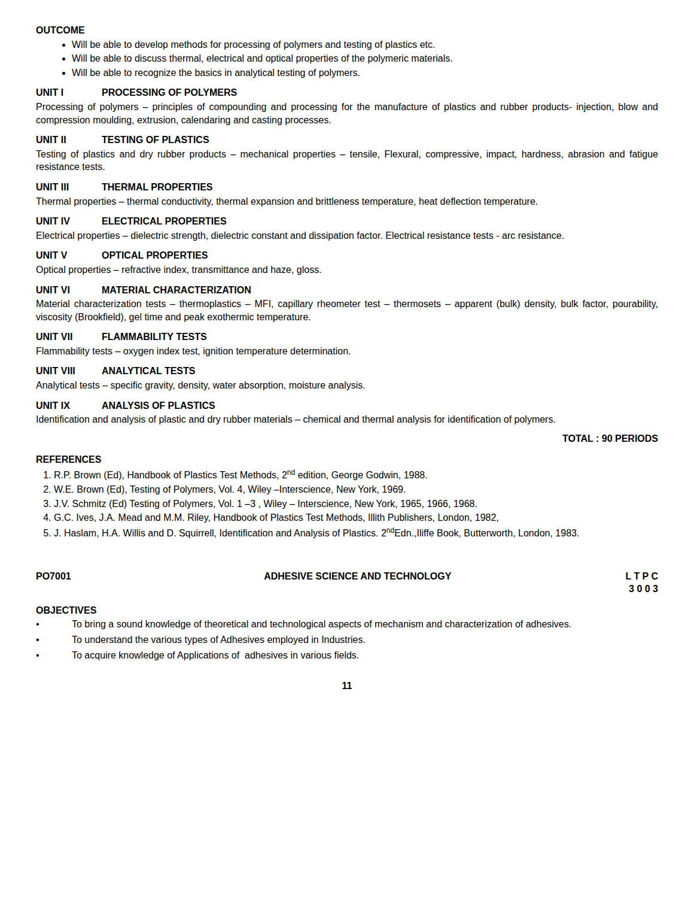OUTCOME
Will be able to develop methods for processing of polymers and testing of plastics etc.
Will be able to discuss thermal, electrical and optical properties of the polymeric materials.
Will be able to recognize the basics in analytical testing of polymers.
UNIT IPROCESSING OF POLYMERS
Processing of polymers – principles of compounding and processing for the manufacture of plastics and rubber products- injection, blow and compression moulding, extrusion, calendaring and casting processes.
UNIT IITESTING OF PLASTICS
Testing of plastics and dry rubber products – mechanical properties – tensile, Flexural, compressive, impact, hardness, abrasion and fatigue resistance tests.
UNIT IIITHERMAL PROPERTIES
Thermal properties – thermal conductivity, thermal expansion and brittleness temperature, heat deflection temperature.
UNIT IVELECTRICAL PROPERTIES
Electrical properties – dielectric strength, dielectric constant and dissipation factor. Electrical resistance tests - arc resistance.
UNIT VOPTICAL PROPERTIES
Optical properties – refractive index, transmittance and haze, gloss.
UNIT VIMATERIAL CHARACTERIZATION
Material characterization tests – thermoplastics – MFI, capillary rheometer test – thermosets – apparent (bulk) density, bulk factor, pourability, viscosity (Brookfield), gel time and peak exothermic temperature.
UNIT VIIFLAMMABILITY TESTS
Flammability tests – oxygen index test, ignition temperature determination.
UNIT VIIIANALYTICAL TESTS
Analytical tests – specific gravity, density, water absorption, moisture analysis.
UNIT IXANALYSIS OF PLASTICS
Identification and analysis of plastic and dry rubber materials – chemical and thermal analysis for identification of polymers.
TOTAL : 90 PERIODS
REFERENCES
R.P. Brown (Ed), Handbook of Plastics Test Methods, 2nd edition, George Godwin, 1988.
W.E. Brown (Ed), Testing of Polymers, Vol. 4, Wiley –Interscience, New York, 1969.
J.V. Schmitz (Ed) Testing of Polymers, Vol. 1 –3 , Wiley – Interscience, New York, 1965, 1966, 1968.
G.C. Ives, J.A. Mead and M.M. Riley, Handbook of Plastics Test Methods, Illith Publishers, London, 1982,
J. Haslam, H.A. Willis and D. Squirrell, Identification and Analysis of Plastics. 2ndEdn.,Iliffe Book, Butterworth, London, 1983.
PO7001 ADHESIVE SCIENCE AND TECHNOLOGY L T P C
3 0 0 3
OBJECTIVES
To bring a sound knowledge of theoretical and technological aspects of mechanism and characterization of adhesives.
To understand the various types of Adhesives employed in Industries.
To acquire knowledge of Applications of adhesives in various fields.
11